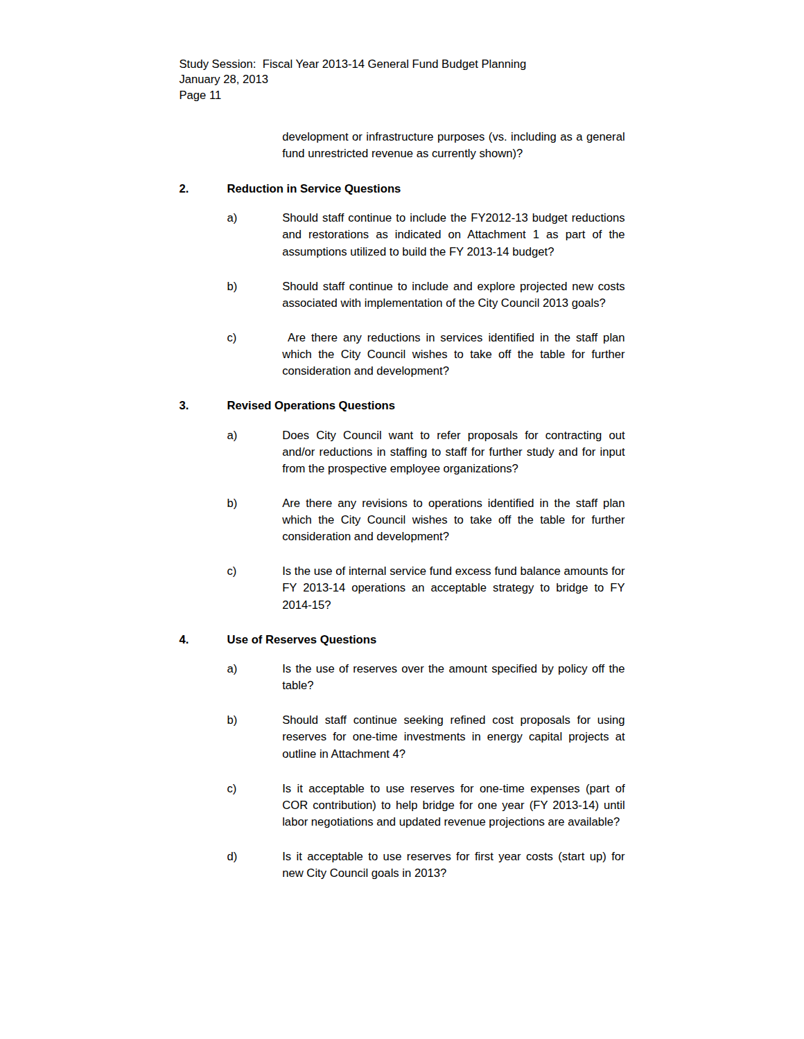Study Session: Fiscal Year 2013-14 General Fund Budget Planning
January 28, 2013
Page 11
development or infrastructure purposes (vs. including as a general fund unrestricted revenue as currently shown)?
2. Reduction in Service Questions
a)
Should staff continue to include the FY2012-13 budget reductions and restorations as indicated on Attachment 1 as part of the assumptions utilized to build the FY 2013-14 budget?
b)
Should staff continue to include and explore projected new costs associated with implementation of the City Council 2013 goals?
c)
Are there any reductions in services identified in the staff plan which the City Council wishes to take off the table for further consideration and development?
3. Revised Operations Questions
a)
Does City Council want to refer proposals for contracting out and/or reductions in staffing to staff for further study and for input from the prospective employee organizations?
b)
Are there any revisions to operations identified in the staff plan which the City Council wishes to take off the table for further consideration and development?
c)
Is the use of internal service fund excess fund balance amounts for FY 2013-14 operations an acceptable strategy to bridge to FY 2014-15?
4. Use of Reserves Questions
a)
Is the use of reserves over the amount specified by policy off the table?
b)
Should staff continue seeking refined cost proposals for using reserves for one-time investments in energy capital projects at outline in Attachment 4?
c)
Is it acceptable to use reserves for one-time expenses (part of COR contribution) to help bridge for one year (FY 2013-14) until labor negotiations and updated revenue projections are available?
d)
Is it acceptable to use reserves for first year costs (start up) for new City Council goals in 2013?